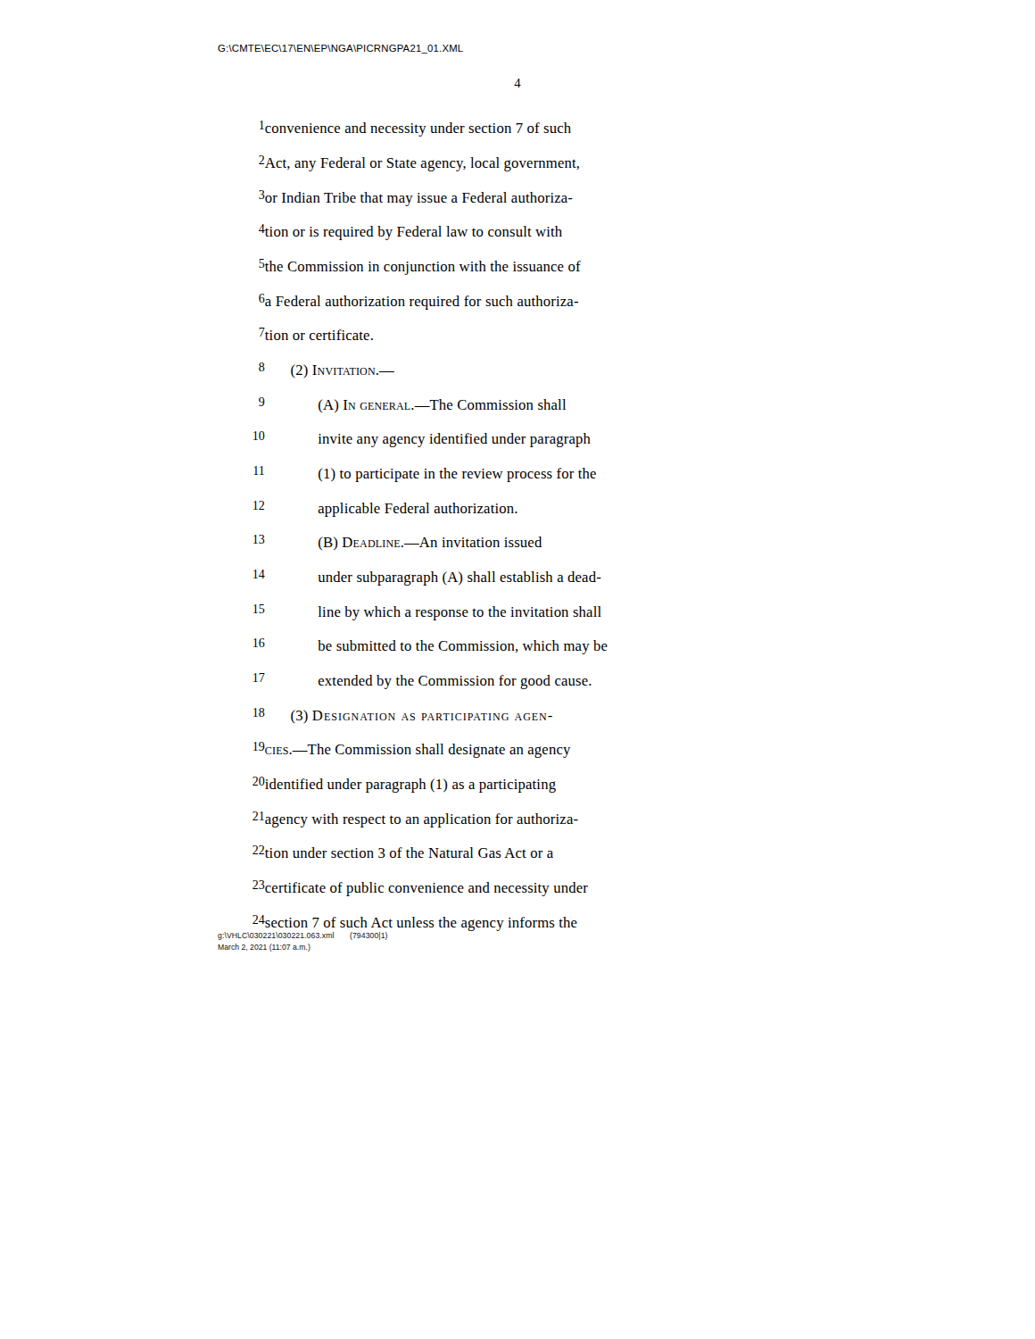G:\CMTE\EC\17\EN\EP\NGA\PICRNGPA21_01.XML
4
| 1 | convenience and necessity under section 7 of such |
| 2 | Act, any Federal or State agency, local government, |
| 3 | or Indian Tribe that may issue a Federal authoriza- |
| 4 | tion or is required by Federal law to consult with |
| 5 | the Commission in conjunction with the issuance of |
| 6 | a Federal authorization required for such authoriza- |
| 7 | tion or certificate. |
| 8 | (2) Invitation .— |
| 9 | (A) In general .—The Commission shall |
| 10 | invite any agency identified under paragraph |
| 11 | (1) to participate in the review process for the |
| 12 | applicable Federal authorization. |
| 13 | (B) Deadline .—An invitation issued |
| 14 | under subparagraph (A) shall establish a dead- |
| 15 | line by which a response to the invitation shall |
| 16 | be submitted to the Commission, which may be |
| 17 | extended by the Commission for good cause. |
| 18 | (3) Designation as participating agen- |
| 19 | cies .—The Commission shall designate an agency |
| 20 | identified under paragraph (1) as a participating |
| 21 | agency with respect to an application for authoriza- |
| 22 | tion under section 3 of the Natural Gas Act or a |
| 23 | certificate of public convenience and necessity under |
| 24 | section 7 of such Act unless the agency informs the |
g:\VHLC\030221\030221.063.xml (794300|1)
March 2, 2021 (11:07 a.m.)